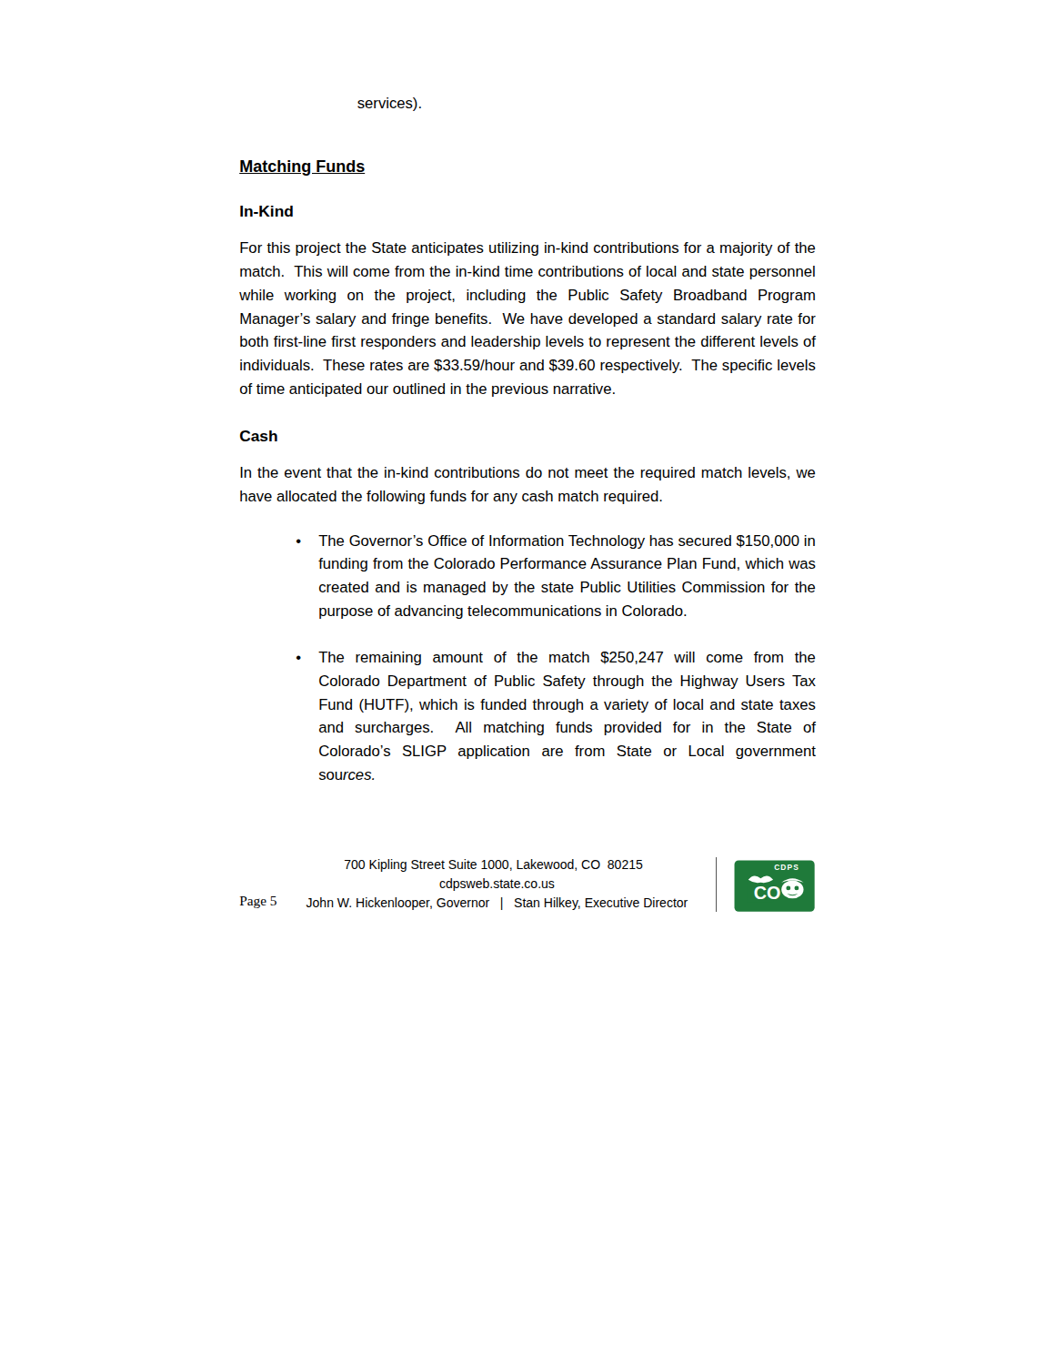services).
Matching Funds
In-Kind
For this project the State anticipates utilizing in-kind contributions for a majority of the match. This will come from the in-kind time contributions of local and state personnel while working on the project, including the Public Safety Broadband Program Manager’s salary and fringe benefits. We have developed a standard salary rate for both first-line first responders and leadership levels to represent the different levels of individuals. These rates are $33.59/hour and $39.60 respectively. The specific levels of time anticipated our outlined in the previous narrative.
Cash
In the event that the in-kind contributions do not meet the required match levels, we have allocated the following funds for any cash match required.
The Governor’s Office of Information Technology has secured $150,000 in funding from the Colorado Performance Assurance Plan Fund, which was created and is managed by the state Public Utilities Commission for the purpose of advancing telecommunications in Colorado.
The remaining amount of the match $250,247 will come from the Colorado Department of Public Safety through the Highway Users Tax Fund (HUTF), which is funded through a variety of local and state taxes and surcharges. All matching funds provided for in the State of Colorado’s SLIGP application are from State or Local government sources.
Page 5
700 Kipling Street Suite 1000, Lakewood, CO 80215 cdpsweb.state.co.us
John W. Hickenlooper, Governor | Stan Hilkey, Executive Director
CDPS CO